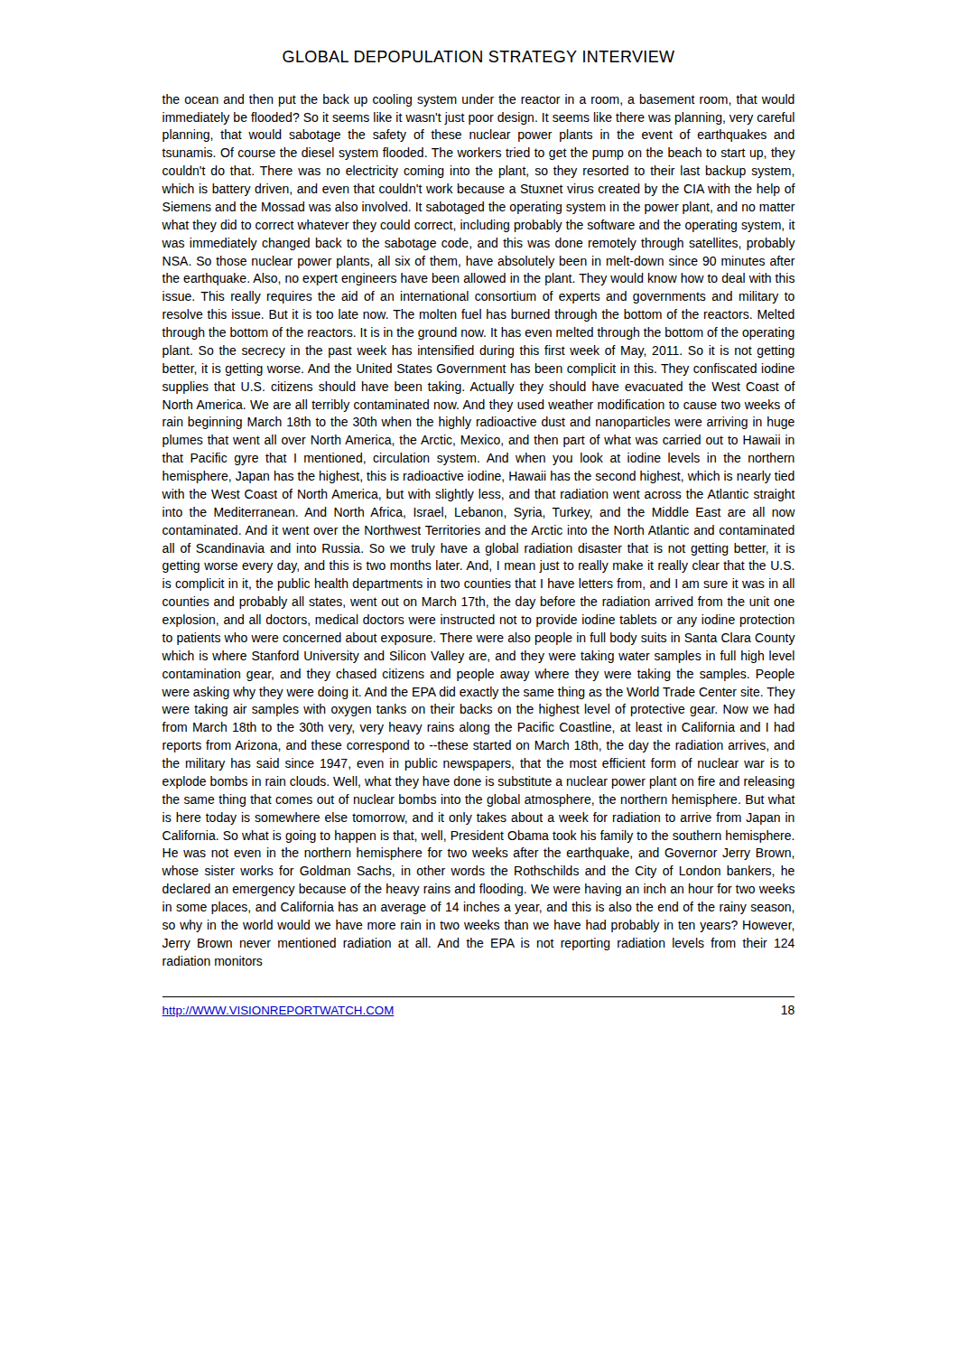GLOBAL DEPOPULATION STRATEGY INTERVIEW
the ocean and then put the back up cooling system under the reactor in a room, a basement room, that would immediately be flooded? So it seems like it wasn't just poor design. It seems like there was planning, very careful planning, that would sabotage the safety of these nuclear power plants in the event of earthquakes and tsunamis. Of course the diesel system flooded. The workers tried to get the pump on the beach to start up, they couldn't do that. There was no electricity coming into the plant, so they resorted to their last backup system, which is battery driven, and even that couldn't work because a Stuxnet virus created by the CIA with the help of Siemens and the Mossad was also involved. It sabotaged the operating system in the power plant, and no matter what they did to correct whatever they could correct, including probably the software and the operating system, it was immediately changed back to the sabotage code, and this was done remotely through satellites, probably NSA. So those nuclear power plants, all six of them, have absolutely been in melt-down since 90 minutes after the earthquake. Also, no expert engineers have been allowed in the plant. They would know how to deal with this issue. This really requires the aid of an international consortium of experts and governments and military to resolve this issue. But it is too late now. The molten fuel has burned through the bottom of the reactors. Melted through the bottom of the reactors. It is in the ground now. It has even melted through the bottom of the operating plant. So the secrecy in the past week has intensified during this first week of May, 2011. So it is not getting better, it is getting worse. And the United States Government has been complicit in this. They confiscated iodine supplies that U.S. citizens should have been taking. Actually they should have evacuated the West Coast of North America. We are all terribly contaminated now. And they used weather modification to cause two weeks of rain beginning March 18th to the 30th when the highly radioactive dust and nanoparticles were arriving in huge plumes that went all over North America, the Arctic, Mexico, and then part of what was carried out to Hawaii in that Pacific gyre that I mentioned, circulation system. And when you look at iodine levels in the northern hemisphere, Japan has the highest, this is radioactive iodine, Hawaii has the second highest, which is nearly tied with the West Coast of North America, but with slightly less, and that radiation went across the Atlantic straight into the Mediterranean. And North Africa, Israel, Lebanon, Syria, Turkey, and the Middle East are all now contaminated. And it went over the Northwest Territories and the Arctic into the North Atlantic and contaminated all of Scandinavia and into Russia. So we truly have a global radiation disaster that is not getting better, it is getting worse every day, and this is two months later. And, I mean just to really make it really clear that the U.S. is complicit in it, the public health departments in two counties that I have letters from, and I am sure it was in all counties and probably all states, went out on March 17th, the day before the radiation arrived from the unit one explosion, and all doctors, medical doctors were instructed not to provide iodine tablets or any iodine protection to patients who were concerned about exposure. There were also people in full body suits in Santa Clara County which is where Stanford University and Silicon Valley are, and they were taking water samples in full high level contamination gear, and they chased citizens and people away where they were taking the samples. People were asking why they were doing it. And the EPA did exactly the same thing as the World Trade Center site. They were taking air samples with oxygen tanks on their backs on the highest level of protective gear. Now we had from March 18th to the 30th very, very heavy rains along the Pacific Coastline, at least in California and I had reports from Arizona, and these correspond to --these started on March 18th, the day the radiation arrives, and the military has said since 1947, even in public newspapers, that the most efficient form of nuclear war is to explode bombs in rain clouds. Well, what they have done is substitute a nuclear power plant on fire and releasing the same thing that comes out of nuclear bombs into the global atmosphere, the northern hemisphere. But what is here today is somewhere else tomorrow, and it only takes about a week for radiation to arrive from Japan in California. So what is going to happen is that, well, President Obama took his family to the southern hemisphere. He was not even in the northern hemisphere for two weeks after the earthquake, and Governor Jerry Brown, whose sister works for Goldman Sachs, in other words the Rothschilds and the City of London bankers, he declared an emergency because of the heavy rains and flooding. We were having an inch an hour for two weeks in some places, and California has an average of 14 inches a year, and this is also the end of the rainy season, so why in the world would we have more rain in two weeks than we have had probably in ten years? However, Jerry Brown never mentioned radiation at all. And the EPA is not reporting radiation levels from their 124 radiation monitors
http://WWW.VISIONREPORTWATCH.COM 18